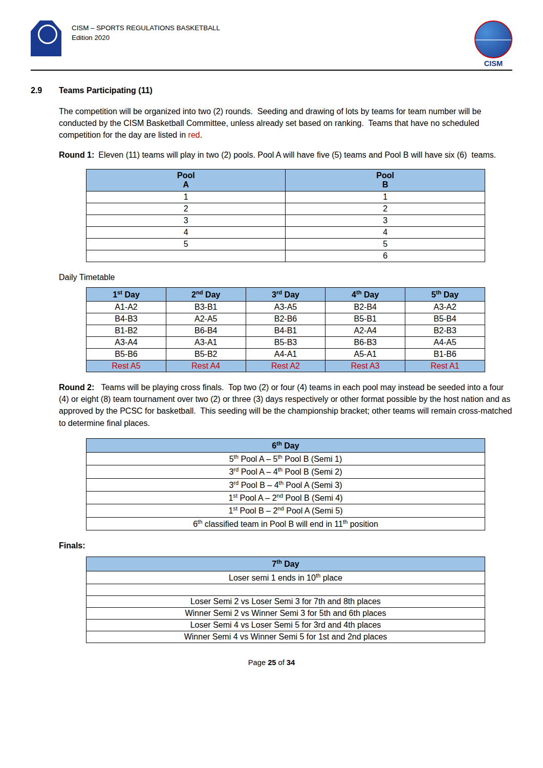CISM – SPORTS REGULATIONS BASKETBALL
Edition 2020
CISM
2.9 Teams Participating (11)
The competition will be organized into two (2) rounds. Seeding and drawing of lots by teams for team number will be conducted by the CISM Basketball Committee, unless already set based on ranking. Teams that have no scheduled competition for the day are listed in red.
Round 1:
Eleven (11) teams will play in two (2) pools. Pool A will have five (5) teams and Pool B will have six (6) teams.
| Pool A | Pool B |
| --- | --- |
| 1 | 1 |
| 2 | 2 |
| 3 | 3 |
| 4 | 4 |
| 5 | 5 |
| | 6 |
Daily Timetable
| 1 st Day | 2 nd Day | 3 rd Day | 4 th Day | 5 th Day |
| --- | --- | --- | --- | --- |
| A1-A2 | B3-B1 | A3-A5 | B2-B4 | A3-A2 |
| B4-B3 | A2-A5 | B2-B6 | B5-B1 | B5-B4 |
| B1-B2 | B6-B4 | B4-B1 | A2-A4 | B2-B3 |
| A3-A4 | A3-A1 | B5-B3 | B6-B3 | A4-A5 |
| B5-B6 | B5-B2 | A4-A1 | A5-A1 | B1-B6 |
| Rest A5 | Rest A4 | Rest A2 | Rest A3 | Rest A1 |
Round 2: Teams will be playing cross finals. Top two (2) or four (4) teams in each pool may instead be seeded into a four (4) or eight (8) team tournament over two (2) or three (3) days respectively or other format possible by the host nation and as approved by the PCSC for basketball. This seeding will be the championship bracket; other teams will remain cross-matched to determine final places.
| 6 th Day |
| --- |
| 5 th Pool A – 5 th Pool B (Semi 1) |
| 3 rd Pool A – 4 th Pool B (Semi 2) |
| 3 rd Pool B – 4 th Pool A (Semi 3) |
| 1 st Pool A – 2 nd Pool B (Semi 4) |
| 1 st Pool B – 2 nd Pool A (Semi 5) |
| 6 th classified team in Pool B will end in 11 th position |
Finals:
| 7 th Day |
| --- |
| Loser semi 1 ends in 10 th place |
| Loser Semi 2 vs Loser Semi 3 for 7th and 8th places |
| Winner Semi 2 vs Winner Semi 3 for 5th and 6th places |
| Loser Semi 4 vs Loser Semi 5 for 3rd and 4th places |
| Winner Semi 4 vs Winner Semi 5 for 1st and 2nd places |
Page 25 of 34